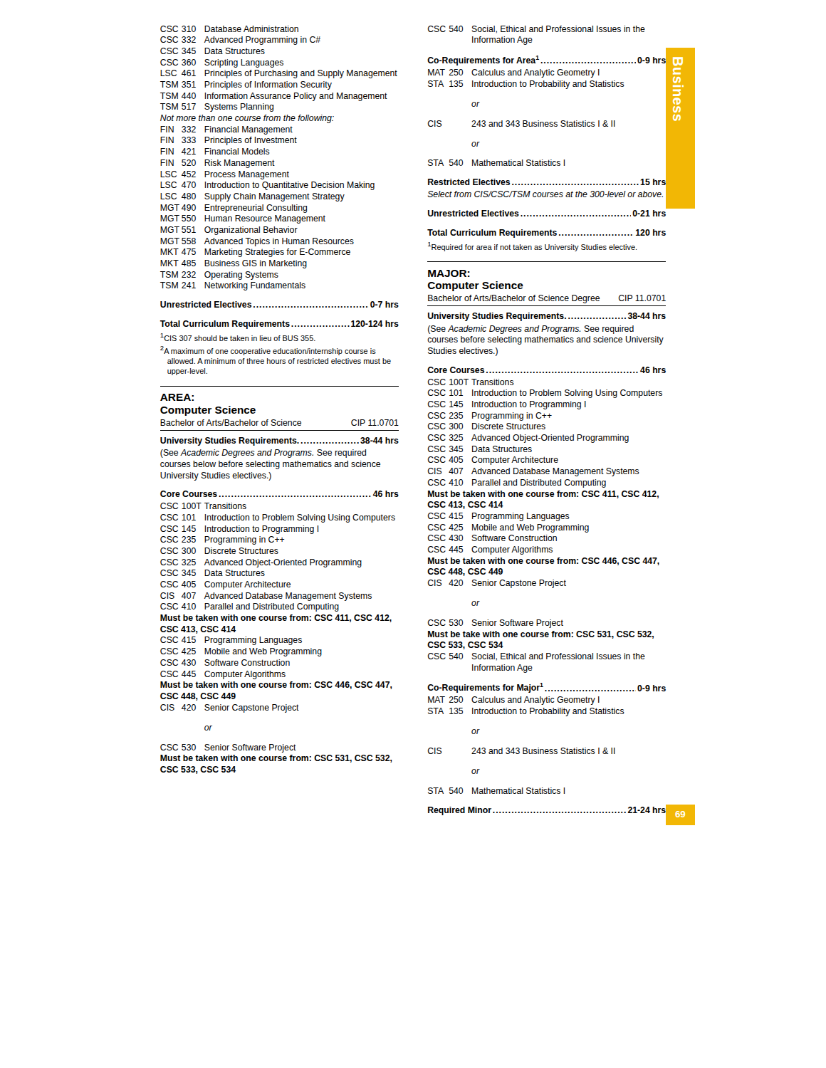Business
CSC 310 Database Administration
CSC 332 Advanced Programming in C#
CSC 345 Data Structures
CSC 360 Scripting Languages
LSC 461 Principles of Purchasing and Supply Management
TSM 351 Principles of Information Security
TSM 440 Information Assurance Policy and Management
TSM 517 Systems Planning
Not more than one course from the following:
FIN 332 Financial Management
FIN 333 Principles of Investment
FIN 421 Financial Models
FIN 520 Risk Management
LSC 452 Process Management
LSC 470 Introduction to Quantitative Decision Making
LSC 480 Supply Chain Management Strategy
MGT 490 Entrepreneurial Consulting
MGT 550 Human Resource Management
MGT 551 Organizational Behavior
MGT 558 Advanced Topics in Human Resources
MKT 475 Marketing Strategies for E-Commerce
MKT 485 Business GIS in Marketing
TSM 232 Operating Systems
TSM 241 Networking Fundamentals
Unrestricted Electives ....................................................... 0-7 hrs
Total Curriculum Requirements ................................. 120-124 hrs
1CIS 307 should be taken in lieu of BUS 355.
2A maximum of one cooperative education/internship course is allowed. A minimum of three hours of restricted electives must be upper-level.
AREA:
Computer Science
Bachelor of Arts/Bachelor of Science CIP 11.0701
University Studies Requirements. .................................. 38-44 hrs
(See Academic Degrees and Programs. See required courses below before selecting mathematics and science University Studies electives.)
Core Courses ..................................................................... 46 hrs
CSC 100T Transitions
CSC 101 Introduction to Problem Solving Using Computers
CSC 145 Introduction to Programming I
CSC 235 Programming in C++
CSC 300 Discrete Structures
CSC 325 Advanced Object-Oriented Programming
CSC 345 Data Structures
CSC 405 Computer Architecture
CIS 407 Advanced Database Management Systems
CSC 410 Parallel and Distributed Computing
Must be taken with one course from: CSC 411, CSC 412, CSC 413, CSC 414
CSC 415 Programming Languages
CSC 425 Mobile and Web Programming
CSC 430 Software Construction
CSC 445 Computer Algorithms
Must be taken with one course from: CSC 446, CSC 447, CSC 448, CSC 449
CIS 420 Senior Capstone Project
or
CSC 530 Senior Software Project
Must be taken with one course from: CSC 531, CSC 532, CSC 533, CSC 534
CSC 540 Social, Ethical and Professional Issues in the
Information Age
Co-Requirements for Area1 ............................................... 0-9 hrs
MAT 250 Calculus and Analytic Geometry I
STA 135 Introduction to Probability and Statistics
or
CIS 243 and 343 Business Statistics I & II
or
STA 540 Mathematical Statistics I
Restricted Electives ........................................................... 15 hrs
Select from CIS/CSC/TSM courses at the 300-level or above.
Unrestricted Electives .................................................... 0-21 hrs
Total Curriculum Requirements ........................................ 120 hrs
1Required for area if not taken as University Studies elective.
MAJOR:
Computer Science
Bachelor of Arts/Bachelor of Science Degree CIP 11.0701
University Studies Requirements. .................................. 38-44 hrs
(See Academic Degrees and Programs. See required courses before selecting mathematics and science University Studies electives.)
Core Courses ..................................................................... 46 hrs
CSC 100T Transitions
CSC 101 Introduction to Problem Solving Using Computers
CSC 145 Introduction to Programming I
CSC 235 Programming in C++
CSC 300 Discrete Structures
CSC 325 Advanced Object-Oriented Programming
CSC 345 Data Structures
CSC 405 Computer Architecture
CIS 407 Advanced Database Management Systems
CSC 410 Parallel and Distributed Computing
Must be taken with one course from: CSC 411, CSC 412, CSC 413, CSC 414
CSC 415 Programming Languages
CSC 425 Mobile and Web Programming
CSC 430 Software Construction
CSC 445 Computer Algorithms
Must be taken with one course from: CSC 446, CSC 447, CSC 448, CSC 449
CIS 420 Senior Capstone Project
or
CSC 530 Senior Software Project
Must be take with one course from: CSC 531, CSC 532, CSC 533, CSC 534
CSC 540 Social, Ethical and Professional Issues in the
Information Age
Co-Requirements for Major1 ............................................ 0-9 hrs
MAT 250 Calculus and Analytic Geometry I
STA 135 Introduction to Probability and Statistics
or
CIS 243 and 343 Business Statistics I & II
or
STA 540 Mathematical Statistics I
Required Minor ........................................................... 21-24 hrs
69